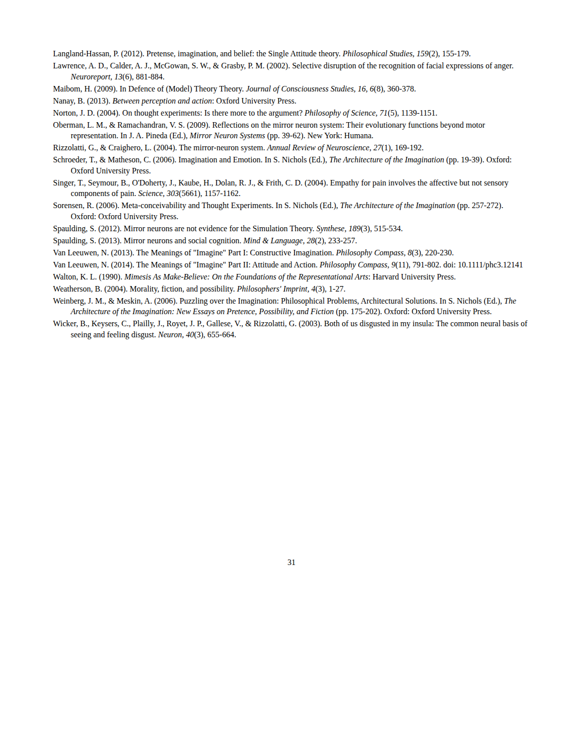Langland-Hassan, P. (2012). Pretense, imagination, and belief: the Single Attitude theory. Philosophical Studies, 159(2), 155-179.
Lawrence, A. D., Calder, A. J., McGowan, S. W., & Grasby, P. M. (2002). Selective disruption of the recognition of facial expressions of anger. Neuroreport, 13(6), 881-884.
Maibom, H. (2009). In Defence of (Model) Theory Theory. Journal of Consciousness Studies, 16, 6(8), 360-378.
Nanay, B. (2013). Between perception and action: Oxford University Press.
Norton, J. D. (2004). On thought experiments: Is there more to the argument? Philosophy of Science, 71(5), 1139-1151.
Oberman, L. M., & Ramachandran, V. S. (2009). Reflections on the mirror neuron system: Their evolutionary functions beyond motor representation. In J. A. Pineda (Ed.), Mirror Neuron Systems (pp. 39-62). New York: Humana.
Rizzolatti, G., & Craighero, L. (2004). The mirror-neuron system. Annual Review of Neuroscience, 27(1), 169-192.
Schroeder, T., & Matheson, C. (2006). Imagination and Emotion. In S. Nichols (Ed.), The Architecture of the Imagination (pp. 19-39). Oxford: Oxford University Press.
Singer, T., Seymour, B., O'Doherty, J., Kaube, H., Dolan, R. J., & Frith, C. D. (2004). Empathy for pain involves the affective but not sensory components of pain. Science, 303(5661), 1157-1162.
Sorensen, R. (2006). Meta-conceivability and Thought Experiments. In S. Nichols (Ed.), The Architecture of the Imagination (pp. 257-272). Oxford: Oxford University Press.
Spaulding, S. (2012). Mirror neurons are not evidence for the Simulation Theory. Synthese, 189(3), 515-534.
Spaulding, S. (2013). Mirror neurons and social cognition. Mind & Language, 28(2), 233-257.
Van Leeuwen, N. (2013). The Meanings of "Imagine" Part I: Constructive Imagination. Philosophy Compass, 8(3), 220-230.
Van Leeuwen, N. (2014). The Meanings of "Imagine" Part II: Attitude and Action. Philosophy Compass, 9(11), 791-802. doi: 10.1111/phc3.12141
Walton, K. L. (1990). Mimesis As Make-Believe: On the Foundations of the Representational Arts: Harvard University Press.
Weatherson, B. (2004). Morality, fiction, and possibility. Philosophers' Imprint, 4(3), 1-27.
Weinberg, J. M., & Meskin, A. (2006). Puzzling over the Imagination: Philosophical Problems, Architectural Solutions. In S. Nichols (Ed.), The Architecture of the Imagination: New Essays on Pretence, Possibility, and Fiction (pp. 175-202). Oxford: Oxford University Press.
Wicker, B., Keysers, C., Plailly, J., Royet, J. P., Gallese, V., & Rizzolatti, G. (2003). Both of us disgusted in my insula: The common neural basis of seeing and feeling disgust. Neuron, 40(3), 655-664.
31